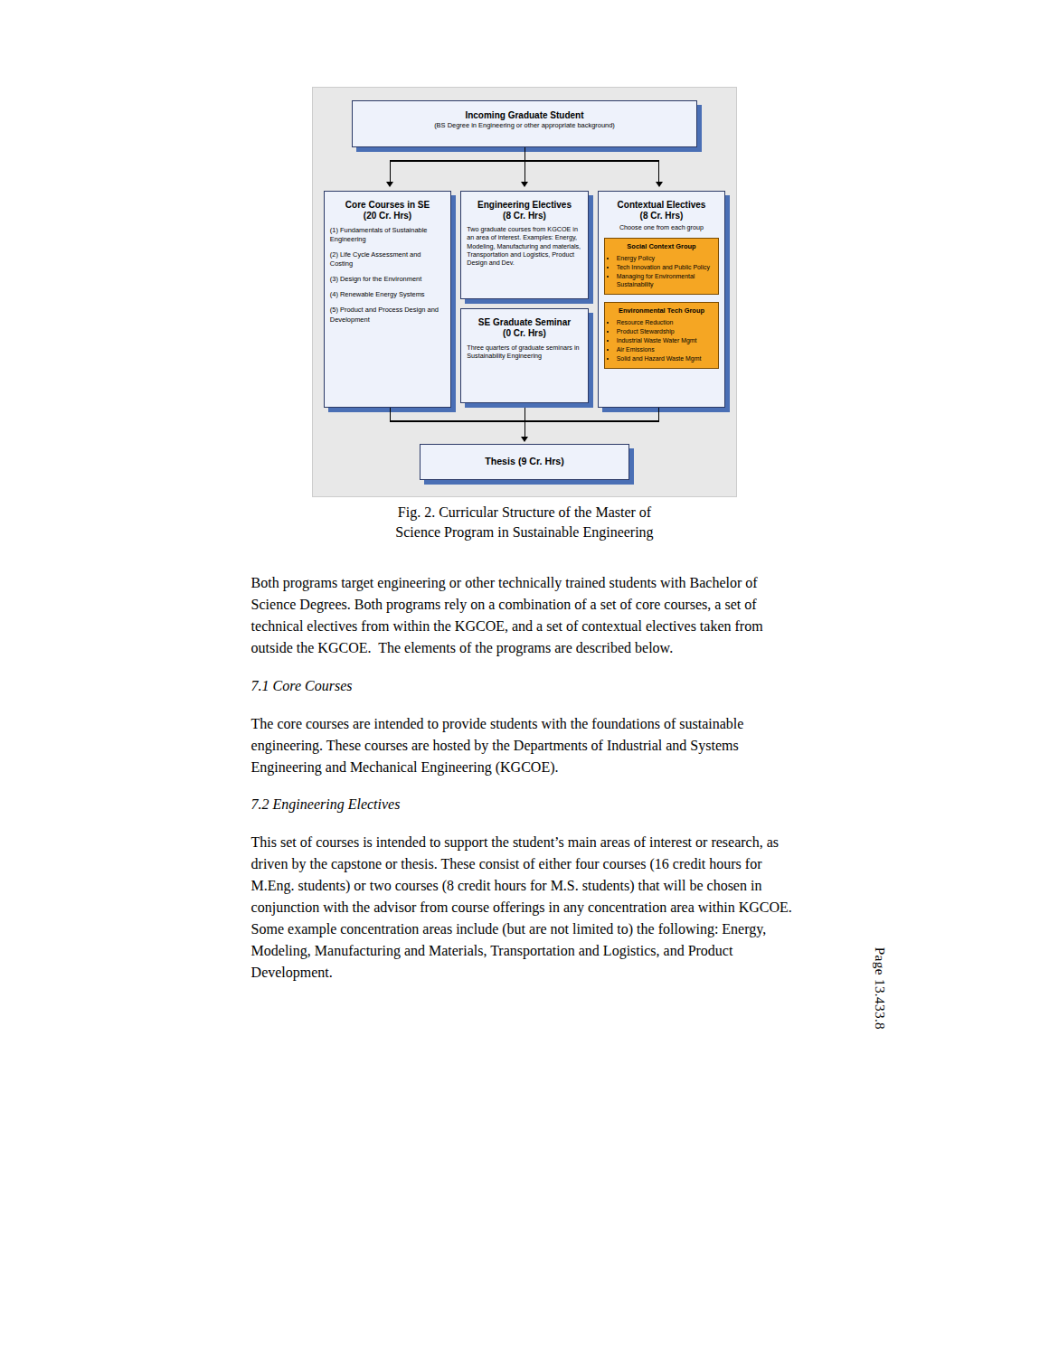Incoming Graduate Student
(BS Degree in Engineering or other appropriate background)
Core Courses in SE
(20 Cr. Hrs)
(1) Fundamentals of Sustainable Engineering
(2) Life Cycle Assessment and Costing
(3) Design for the Environment
(4) Renewable Energy Systems
(5) Product and Process Design and Development
Engineering Electives
(8 Cr. Hrs)
Two graduate courses from KGCOE in an area of interest. Examples: Energy, Modeling, Manufacturing and materials, Transportation and Logistics, Product Design and Dev.
SE Graduate Seminar
(0 Cr. Hrs)
Three quarters of graduate seminars in Sustainability Engineering
Contextual Electives
(8 Cr. Hrs)
Choose one from each group
Social Context Group
Energy Policy
Tech Innovation and Public Policy
Managing for Environmental Sustainability
Environmental Tech Group
Resource Reduction
Product Stewardship
Industrial Waste Water Mgmt
Air Emissions
Solid and Hazard Waste Mgmt
Thesis (9 Cr. Hrs)
Fig. 2. Curricular Structure of the Master of
Science Program in Sustainable Engineering
Both programs target engineering or other technically trained students with Bachelor of Science Degrees. Both programs rely on a combination of a set of core courses, a set of technical electives from within the KGCOE, and a set of contextual electives taken from outside the KGCOE. The elements of the programs are described below.
7.1 Core Courses
The core courses are intended to provide students with the foundations of sustainable engineering. These courses are hosted by the Departments of Industrial and Systems Engineering and Mechanical Engineering (KGCOE).
7.2 Engineering Electives
This set of courses is intended to support the student’s main areas of interest or research, as driven by the capstone or thesis. These consist of either four courses (16 credit hours for M.Eng. students) or two courses (8 credit hours for M.S. students) that will be chosen in conjunction with the advisor from course offerings in any concentration area within KGCOE. Some example concentration areas include (but are not limited to) the following: Energy, Modeling, Manufacturing and Materials, Transportation and Logistics, and Product Development.
Page 13.433.8